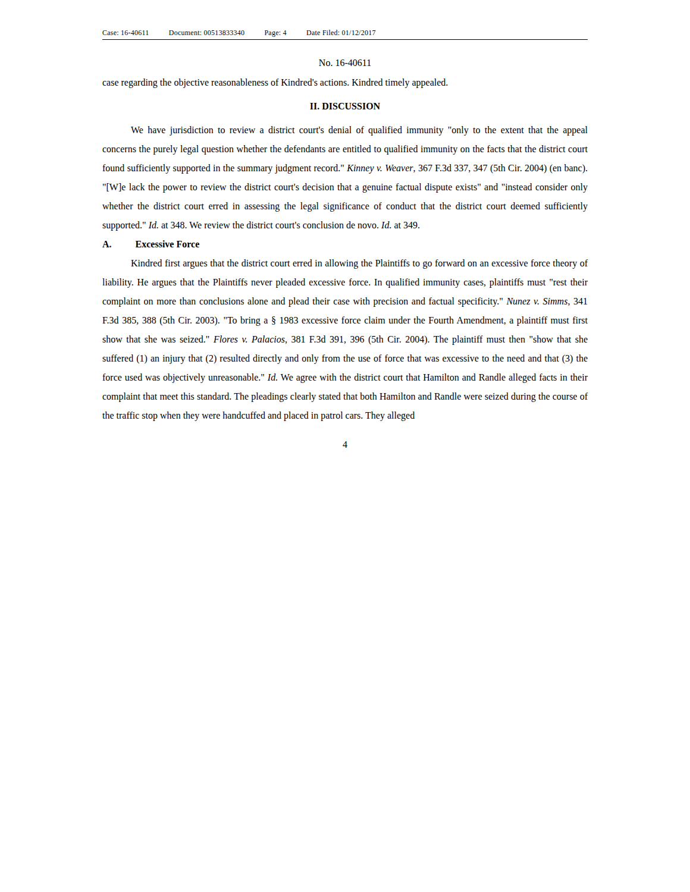Case: 16-40611 Document: 00513833340 Page: 4 Date Filed: 01/12/2017
No. 16-40611
case regarding the objective reasonableness of Kindred's actions. Kindred timely appealed.
II. DISCUSSION
We have jurisdiction to review a district court's denial of qualified immunity "only to the extent that the appeal concerns the purely legal question whether the defendants are entitled to qualified immunity on the facts that the district court found sufficiently supported in the summary judgment record." Kinney v. Weaver, 367 F.3d 337, 347 (5th Cir. 2004) (en banc). "[W]e lack the power to review the district court's decision that a genuine factual dispute exists" and "instead consider only whether the district court erred in assessing the legal significance of conduct that the district court deemed sufficiently supported." Id. at 348. We review the district court's conclusion de novo. Id. at 349.
A.
Excessive Force
Kindred first argues that the district court erred in allowing the Plaintiffs to go forward on an excessive force theory of liability. He argues that the Plaintiffs never pleaded excessive force. In qualified immunity cases, plaintiffs must "rest their complaint on more than conclusions alone and plead their case with precision and factual specificity." Nunez v. Simms, 341 F.3d 385, 388 (5th Cir. 2003). "To bring a § 1983 excessive force claim under the Fourth Amendment, a plaintiff must first show that she was seized." Flores v. Palacios, 381 F.3d 391, 396 (5th Cir. 2004). The plaintiff must then "show that she suffered (1) an injury that (2) resulted directly and only from the use of force that was excessive to the need and that (3) the force used was objectively unreasonable." Id. We agree with the district court that Hamilton and Randle alleged facts in their complaint that meet this standard. The pleadings clearly stated that both Hamilton and Randle were seized during the course of the traffic stop when they were handcuffed and placed in patrol cars. They alleged
4